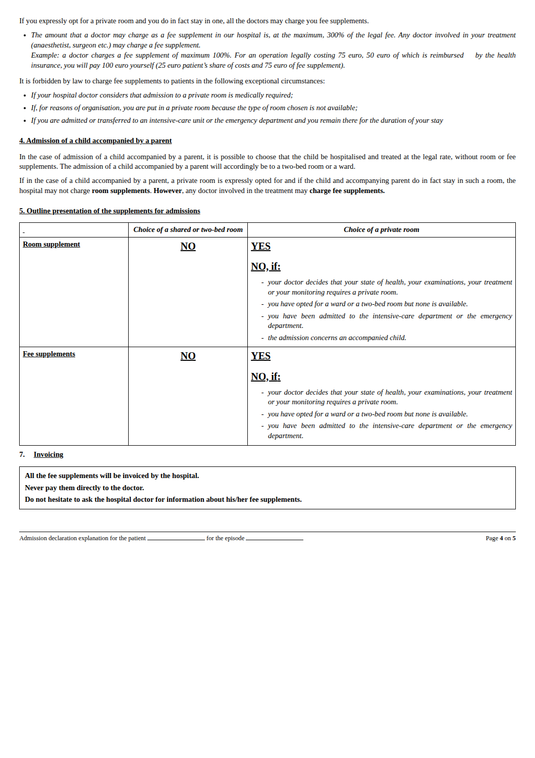If you expressly opt for a private room and you do in fact stay in one, all the doctors may charge you fee supplements.
The amount that a doctor may charge as a fee supplement in our hospital is, at the maximum, 300% of the legal fee. Any doctor involved in your treatment (anaesthetist, surgeon etc.) may charge a fee supplement.
Example: a doctor charges a fee supplement of maximum 100%. For an operation legally costing 75 euro, 50 euro of which is reimbursed by the health insurance, you will pay 100 euro yourself (25 euro patient’s share of costs and 75 euro of fee supplement).
It is forbidden by law to charge fee supplements to patients in the following exceptional circumstances:
If your hospital doctor considers that admission to a private room is medically required;
If, for reasons of organisation, you are put in a private room because the type of room chosen is not available;
If you are admitted or transferred to an intensive-care unit or the emergency department and you remain there for the duration of your stay
4. Admission of a child accompanied by a parent
In the case of admission of a child accompanied by a parent, it is possible to choose that the child be hospitalised and treated at the legal rate, without room or fee supplements. The admission of a child accompanied by a parent will accordingly be to a two-bed room or a ward.
If in the case of a child accompanied by a parent, a private room is expressly opted for and if the child and accompanying parent do in fact stay in such a room, the hospital may not charge room supplements. However, any doctor involved in the treatment may charge fee supplements.
5. Outline presentation of the supplements for admissions
| | Choice of a shared or two-bed room | Choice of a private room |
| Room supplement | NO | YES NO, if: your doctor decides that your state of health, your examinations, your treatment or your monitoring requires a private room. you have opted for a ward or a two-bed room but none is available. you have been admitted to the intensive-care department or the emergency department. the admission concerns an accompanied child. |
| Fee supplements | NO | YES NO, if : your doctor decides that your state of health, your examinations, your treatment or your monitoring requires a private room. you have opted for a ward or a two-bed room but none is available. you have been admitted to the intensive-care department or the emergency department. |
7. Invoicing
All the fee supplements will be invoiced by the hospital.
Never pay them directly to the doctor.
Do not hesitate to ask the hospital doctor for information about his/her fee supplements.
Admission declaration explanation for the patient for the episode
Page 4 on 5